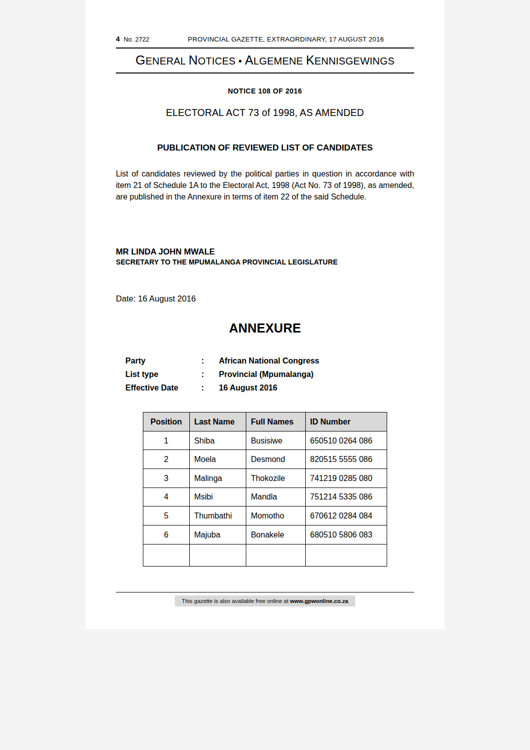4 No. 2722 Provincial Gazette, Extraordinary, 17 August 2016
GENERAL NOTICES • ALGEMENE KENNISGEWINGS
NOTICE 108 OF 2016
ELECTORAL ACT 73 of 1998, AS AMENDED
PUBLICATION OF REVIEWED LIST OF CANDIDATES
List of candidates reviewed by the political parties in question in accordance with item 21 of Schedule 1A to the Electoral Act, 1998 (Act No. 73 of 1998), as amended, are published in the Annexure in terms of item 22 of the said Schedule.
MR LINDA JOHN MWALE
SECRETARY TO THE MPUMALANGA PROVINCIAL LEGISLATURE
Date: 16 August 2016
ANNEXURE
| Party | : | African National Congress |
| List type | : | Provincial (Mpumalanga) |
| Effective Date | : | 16 August 2016 |
| Position | Last Name | Full Names | ID Number |
| --- | --- | --- | --- |
| 1 | Shiba | Busisiwe | 650510 0264 086 |
| 2 | Moela | Desmond | 820515 5555 086 |
| 3 | Malinga | Thokozile | 741219 0285 080 |
| 4 | Msibi | Mandla | 751214 5335 086 |
| 5 | Thumbathi | Momotho | 670612 0284 084 |
| 6 | Majuba | Bonakele | 680510 5806 083 |
This gazette is also available free online at www.gpwonline.co.za